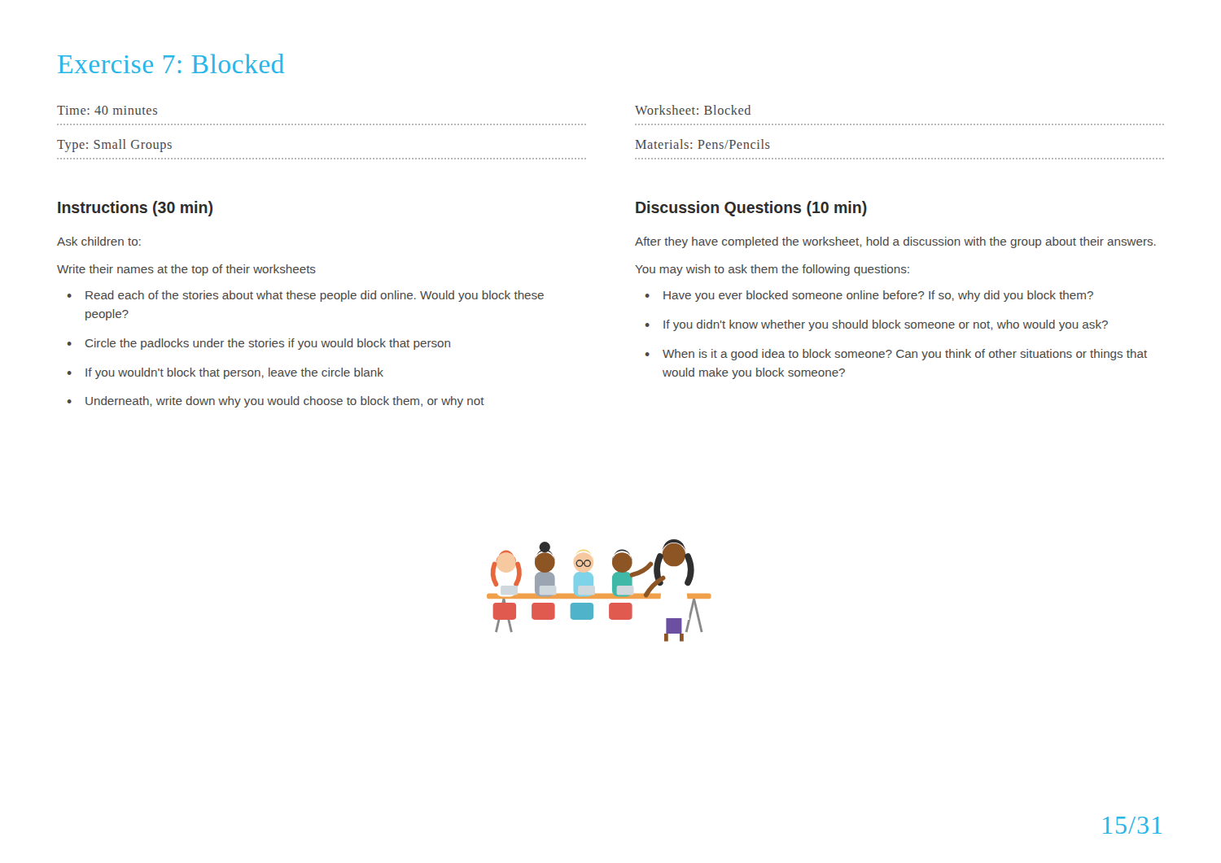Exercise 7: Blocked
Time: 40 minutes
Worksheet: Blocked
Type: Small Groups
Materials: Pens/Pencils
Instructions (30 min)
Ask children to:
Write their names at the top of their worksheets
Read each of the stories about what these people did online. Would you block these people?
Circle the padlocks under the stories if you would block that person
If you wouldn't block that person, leave the circle blank
Underneath, write down why you would choose to block them, or why not
Discussion Questions (10 min)
After they have completed the worksheet, hold a discussion with the group about their answers.
You may wish to ask them the following questions:
Have you ever blocked someone online before? If so, why did you block them?
If you didn't know whether you should block someone or not, who would you ask?
When is it a good idea to block someone? Can you think of other situations or things that would make you block someone?
15/31